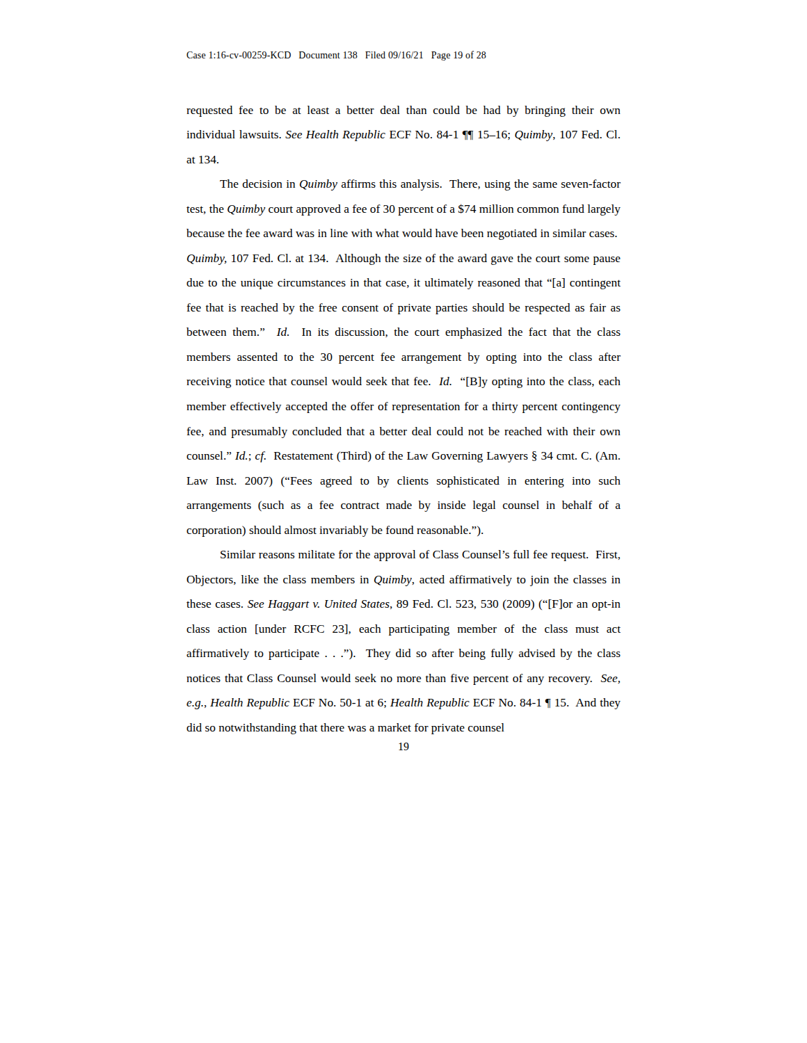Case 1:16-cv-00259-KCD Document 138 Filed 09/16/21 Page 19 of 28
requested fee to be at least a better deal than could be had by bringing their own individual lawsuits. See Health Republic ECF No. 84-1 ¶¶ 15–16; Quimby, 107 Fed. Cl. at 134.
The decision in Quimby affirms this analysis. There, using the same seven-factor test, the Quimby court approved a fee of 30 percent of a $74 million common fund largely because the fee award was in line with what would have been negotiated in similar cases. Quimby, 107 Fed. Cl. at 134. Although the size of the award gave the court some pause due to the unique circumstances in that case, it ultimately reasoned that “[a] contingent fee that is reached by the free consent of private parties should be respected as fair as between them.” Id. In its discussion, the court emphasized the fact that the class members assented to the 30 percent fee arrangement by opting into the class after receiving notice that counsel would seek that fee. Id. “[B]y opting into the class, each member effectively accepted the offer of representation for a thirty percent contingency fee, and presumably concluded that a better deal could not be reached with their own counsel.” Id.; cf. Restatement (Third) of the Law Governing Lawyers § 34 cmt. C. (Am. Law Inst. 2007) (“Fees agreed to by clients sophisticated in entering into such arrangements (such as a fee contract made by inside legal counsel in behalf of a corporation) should almost invariably be found reasonable.”).
Similar reasons militate for the approval of Class Counsel’s full fee request. First, Objectors, like the class members in Quimby, acted affirmatively to join the classes in these cases. See Haggart v. United States, 89 Fed. Cl. 523, 530 (2009) (“[F]or an opt-in class action [under RCFC 23], each participating member of the class must act affirmatively to participate . . .”). They did so after being fully advised by the class notices that Class Counsel would seek no more than five percent of any recovery. See, e.g., Health Republic ECF No. 50-1 at 6; Health Republic ECF No. 84-1 ¶ 15. And they did so notwithstanding that there was a market for private counsel
19